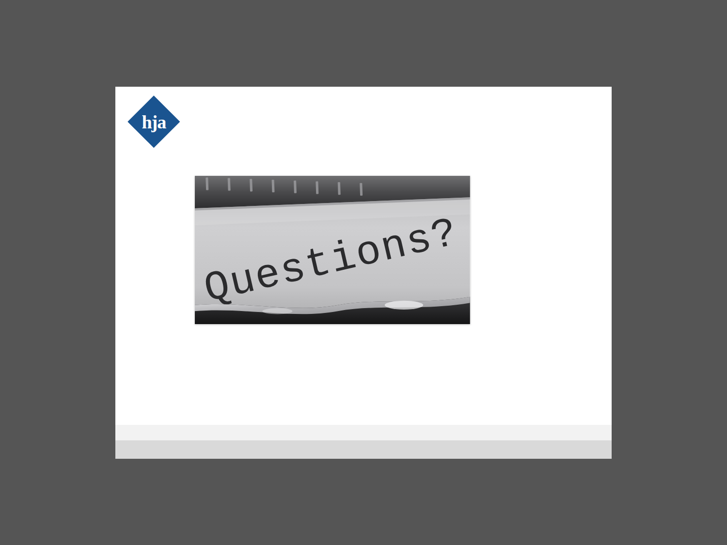hja
Questions?
Questions?